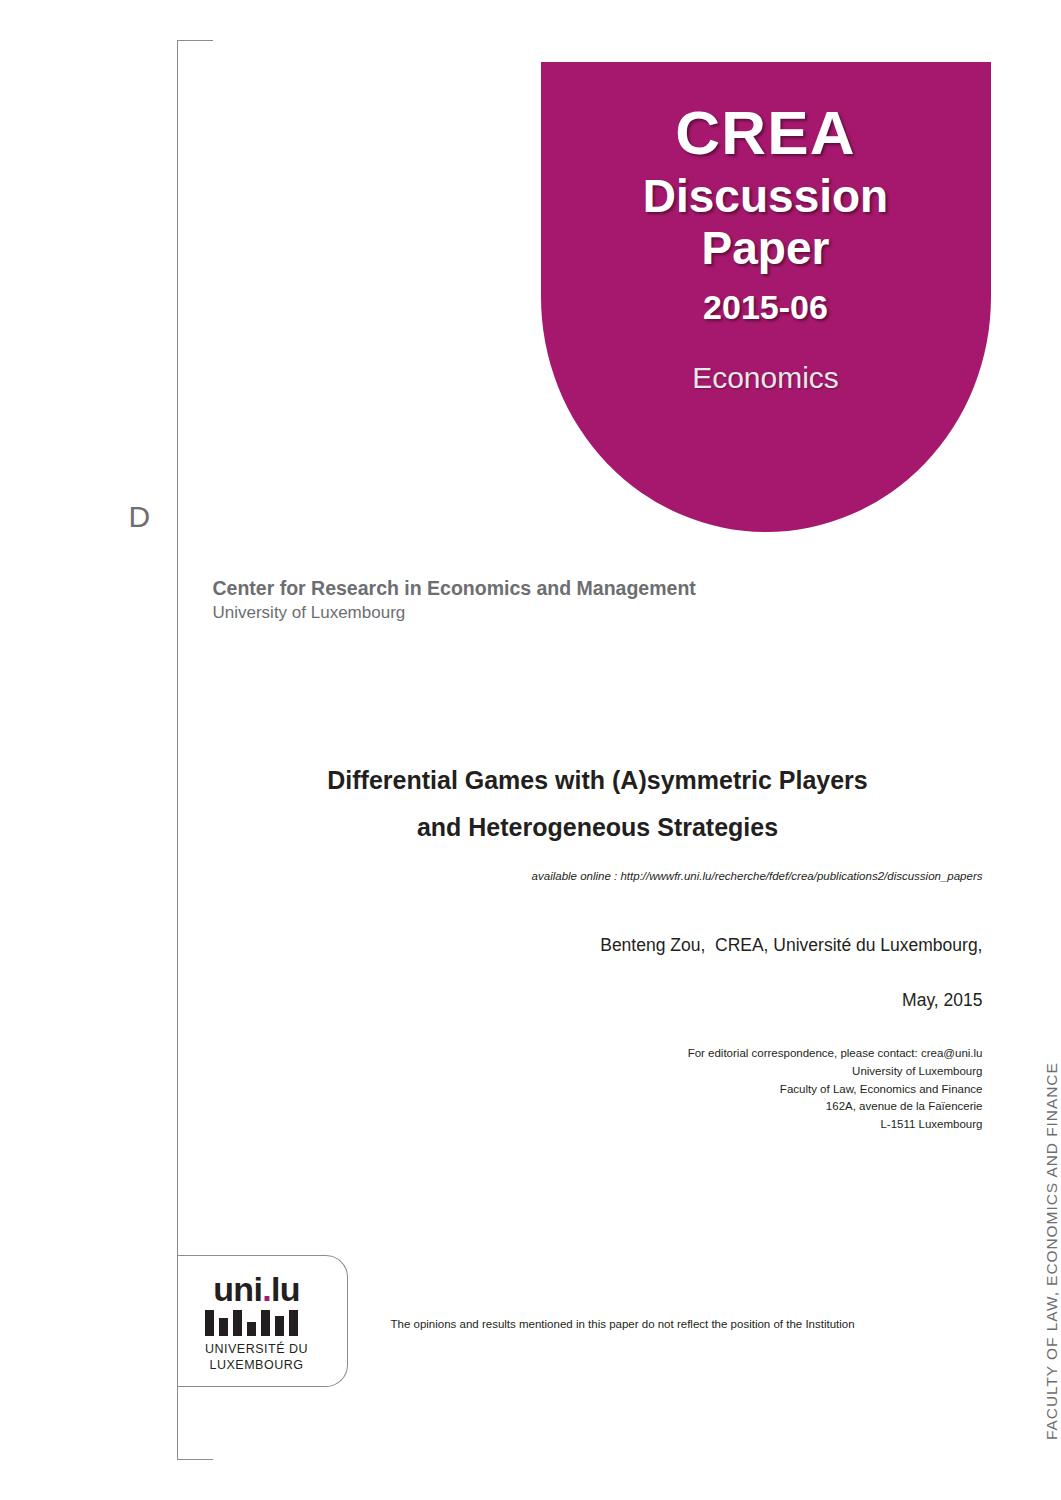FACULTY OF LAW, ECONOMICS AND FINANCE
D
CREA
Discussion
Paper
2015-06
Economics
Center for Research in Economics and Management
University of Luxembourg
Differential Games with (A)symmetric Players
and Heterogeneous Strategies
available online : http://wwwfr.uni.lu/recherche/fdef/crea/publications2/discussion_papers
Benteng Zou, CREA, Université du Luxembourg,
May, 2015
For editorial correspondence, please contact: crea@uni.lu
University of Luxembourg
Faculty of Law, Economics and Finance
162A, avenue de la Faïencerie
L-1511 Luxembourg
uni. lu
UNIVERSITÉ DU
LUXEMBOURG
The opinions and results mentioned in this paper do not reflect the position of the Institution